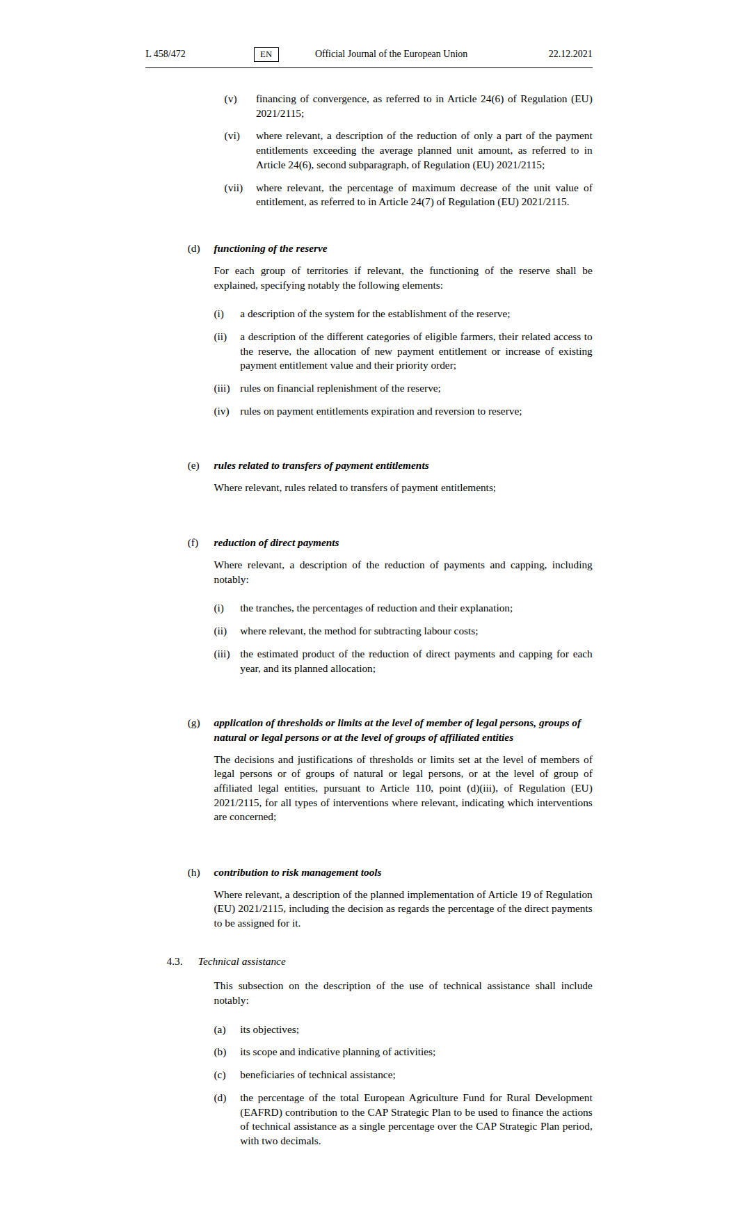L 458/472
EN
Official Journal of the European Union
22.12.2021
(v)
financing of convergence, as referred to in Article 24(6) of Regulation (EU) 2021/2115;
(vi)
where relevant, a description of the reduction of only a part of the payment entitlements exceeding the average planned unit amount, as referred to in Article 24(6), second subparagraph, of Regulation (EU) 2021/2115;
(vii)
where relevant, the percentage of maximum decrease of the unit value of entitlement, as referred to in Article 24(7) of Regulation (EU) 2021/2115.
(d)
functioning of the reserve
For each group of territories if relevant, the functioning of the reserve shall be explained, specifying notably the following elements:
(i)
a description of the system for the establishment of the reserve;
(ii)
a description of the different categories of eligible farmers, their related access to the reserve, the allocation of new payment entitlement or increase of existing payment entitlement value and their priority order;
(iii)
rules on financial replenishment of the reserve;
(iv)
rules on payment entitlements expiration and reversion to reserve;
(e)
rules related to transfers of payment entitlements
Where relevant, rules related to transfers of payment entitlements;
(f)
reduction of direct payments
Where relevant, a description of the reduction of payments and capping, including notably:
(i)
the tranches, the percentages of reduction and their explanation;
(ii)
where relevant, the method for subtracting labour costs;
(iii)
the estimated product of the reduction of direct payments and capping for each year, and its planned allocation;
(g)
application of thresholds or limits at the level of member of legal persons, groups of natural or legal persons or at the level of groups of affiliated entities
The decisions and justifications of thresholds or limits set at the level of members of legal persons or of groups of natural or legal persons, or at the level of group of affiliated legal entities, pursuant to Article 110, point (d)(iii), of Regulation (EU) 2021/2115, for all types of interventions where relevant, indicating which interventions are concerned;
(h)
contribution to risk management tools
Where relevant, a description of the planned implementation of Article 19 of Regulation (EU) 2021/2115, including the decision as regards the percentage of the direct payments to be assigned for it.
4.3.
Technical assistance
This subsection on the description of the use of technical assistance shall include notably:
(a)
its objectives;
(b)
its scope and indicative planning of activities;
(c)
beneficiaries of technical assistance;
(d)
the percentage of the total European Agriculture Fund for Rural Development (EAFRD) contribution to the CAP Strategic Plan to be used to finance the actions of technical assistance as a single percentage over the CAP Strategic Plan period, with two decimals.